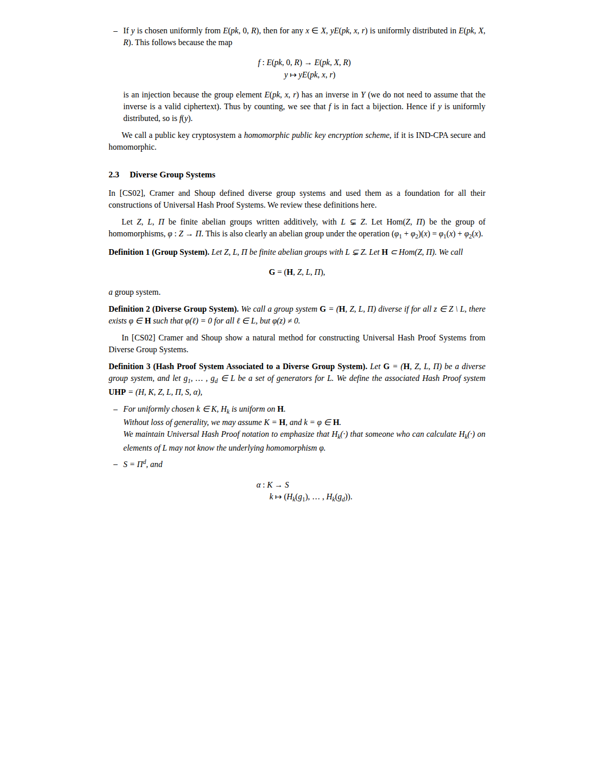If y is chosen uniformly from E(pk, 0, R), then for any x ∈ X, yE(pk, x, r) is uniformly distributed in E(pk, X, R). This follows because the map
f : E(pk, 0, R) → E(pk, X, R) y ↦ yE(pk, x, r)
is an injection because the group element E(pk, x, r) has an inverse in Y (we do not need to assume that the inverse is a valid ciphertext). Thus by counting, we see that f is in fact a bijection. Hence if y is uniformly distributed, so is f(y).
We call a public key cryptosystem a homomorphic public key encryption scheme, if it is IND-CPA secure and homomorphic.
2.3 Diverse Group Systems
In [CS02], Cramer and Shoup defined diverse group systems and used them as a foundation for all their constructions of Universal Hash Proof Systems. We review these definitions here.
Let Z, L, Π be finite abelian groups written additively, with L ⊊ Z. Let Hom(Z, Π) be the group of homomorphisms, φ : Z → Π. This is also clearly an abelian group under the operation (φ1 + φ2)(x) = φ1(x) + φ2(x).
Definition 1 (Group System). Let Z, L, Π be finite abelian groups with L ⊊ Z. Let H ⊂ Hom(Z, Π). We call
G = (H, Z, L, Π),
a group system.
Definition 2 (Diverse Group System). We call a group system G = (H, Z, L, Π) diverse if for all z ∈ Z \ L, there exists φ ∈ H such that φ(ℓ) = 0 for all ℓ ∈ L, but φ(z) ≠ 0.
In [CS02] Cramer and Shoup show a natural method for constructing Universal Hash Proof Systems from Diverse Group Systems.
Definition 3 (Hash Proof System Associated to a Diverse Group System). Let G = (H, Z, L, Π) be a diverse group system, and let g1, … , gd ∈ L be a set of generators for L. We define the associated Hash Proof system UHP = (H, K, Z, L, Π, S, α),
For uniformly chosen k ∈ K, Hk is uniform on H.
Without loss of generality, we may assume K = H, and k = φ ∈ H.
We maintain Universal Hash Proof notation to emphasize that Hk(·) that someone who can calculate Hk(·) on elements of L may not know the underlying homomorphism φ.
S = Πd, and
α : K → S k ↦ (Hk(g1), … , Hk(gd)).